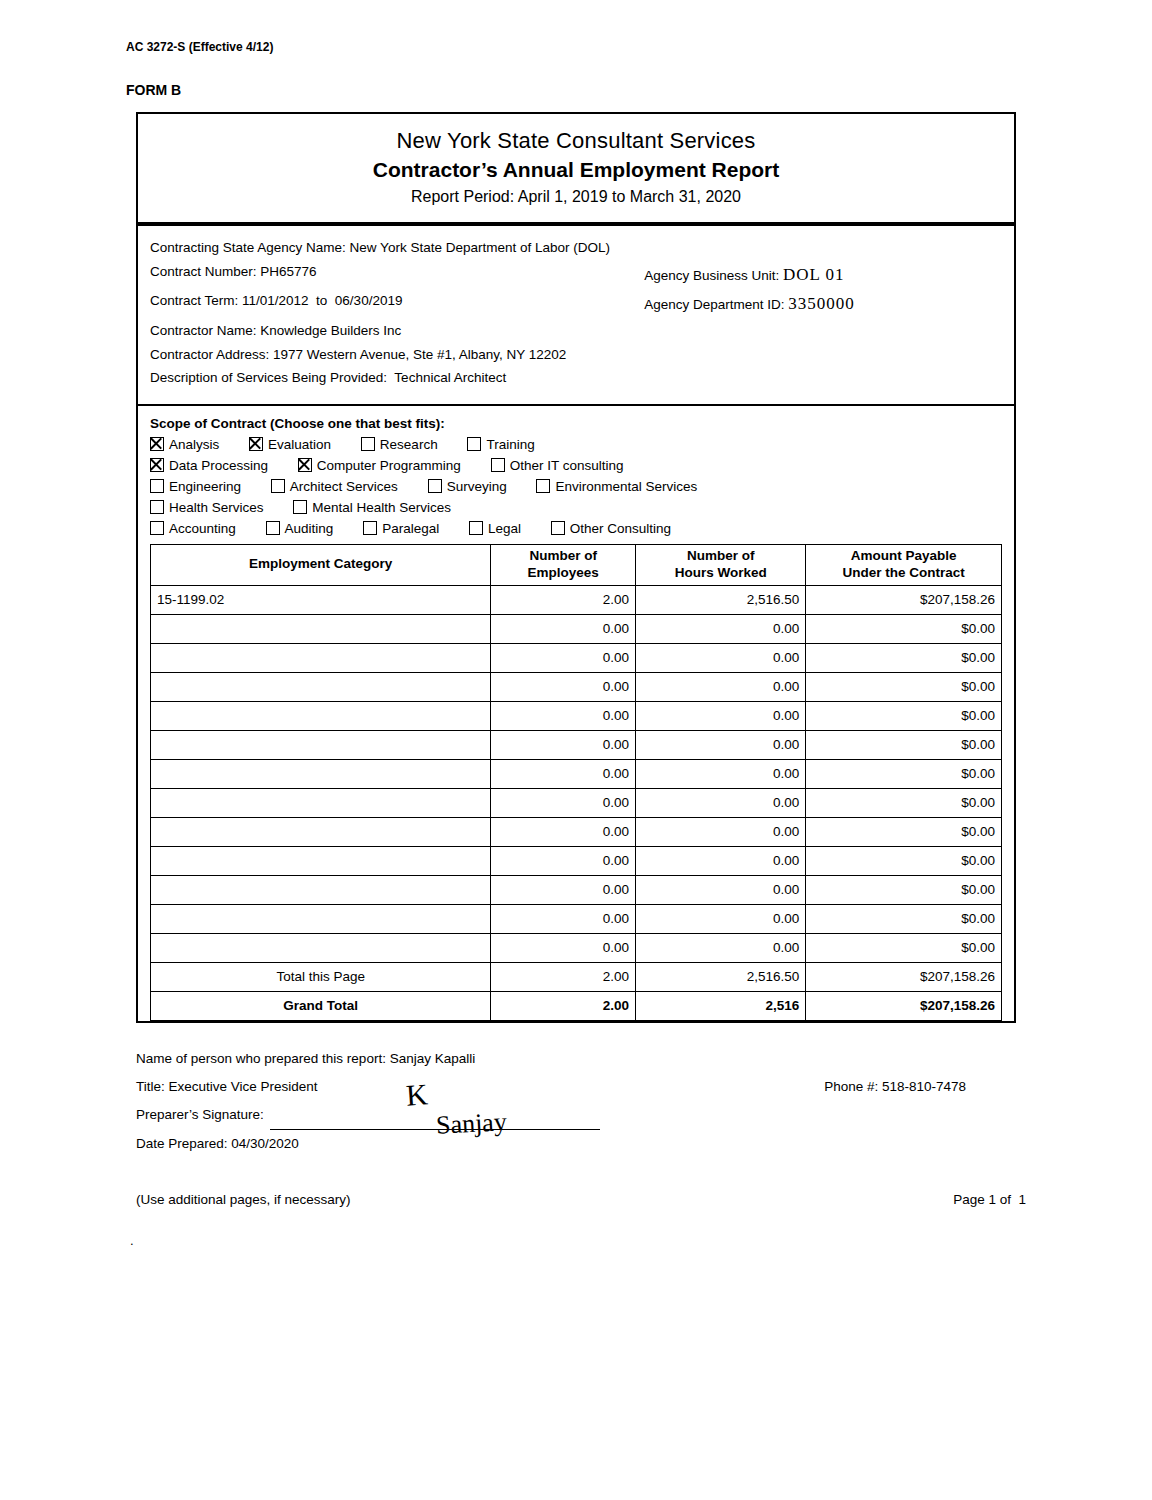AC 3272-S (Effective 4/12)
FORM B
New York State Consultant Services
Contractor’s Annual Employment Report
Report Period: April 1, 2019 to March 31, 2020
Contracting State Agency Name: New York State Department of Labor (DOL)
Contract Number: PH65776
Agency Business Unit: DOL 01
Contract Term: 11/01/2012 to 06/30/2019
Agency Department ID: 3350000
Contractor Name: Knowledge Builders Inc
Contractor Address: 1977 Western Avenue, Ste #1, Albany, NY 12202
Description of Services Being Provided: Technical Architect
Scope of Contract (Choose one that best fits):
Analysis Evaluation Research Training
Data Processing Computer Programming Other IT consulting
Engineering Architect Services Surveying Environmental Services
Health Services Mental Health Services
Accounting Auditing Paralegal Legal Other Consulting
| Employment Category | Number of Employees | Number of Hours Worked | Amount Payable Under the Contract |
| --- | --- | --- | --- |
| 15-1199.02 | 2.00 | 2,516.50 | $207,158.26 |
| | 0.00 | 0.00 | $0.00 |
| | 0.00 | 0.00 | $0.00 |
| | 0.00 | 0.00 | $0.00 |
| | 0.00 | 0.00 | $0.00 |
| | 0.00 | 0.00 | $0.00 |
| | 0.00 | 0.00 | $0.00 |
| | 0.00 | 0.00 | $0.00 |
| | 0.00 | 0.00 | $0.00 |
| | 0.00 | 0.00 | $0.00 |
| | 0.00 | 0.00 | $0.00 |
| | 0.00 | 0.00 | $0.00 |
| | 0.00 | 0.00 | $0.00 |
| Total this Page | 2.00 | 2,516.50 | $207,158.26 |
| Grand Total | 2.00 | 2,516 | $207,158.26 |
Name of person who prepared this report: Sanjay Kapalli
Title: Executive Vice President
Preparer’s Signature:
Date Prepared: 04/30/2020
Phone #: 518-810-7478
K
Sanjay
(Use additional pages, if necessary)
Page 1 of 1
.